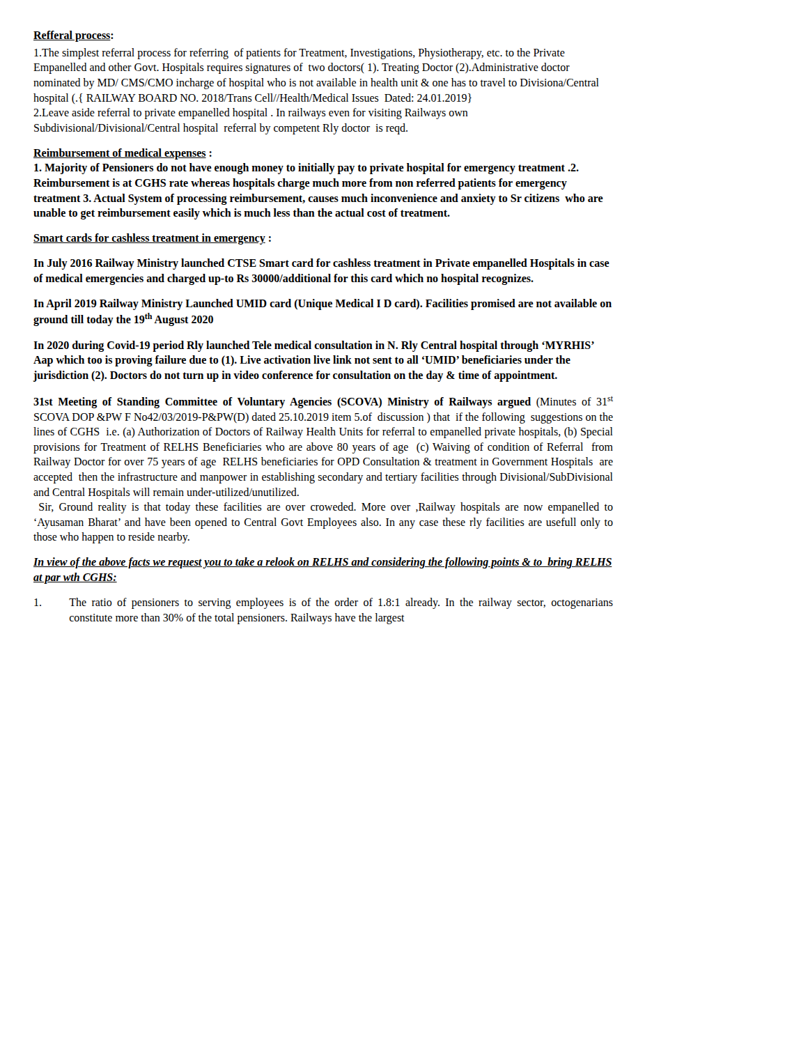Refferal process:
1.The simplest referral process for referring of patients for Treatment, Investigations, Physiotherapy, etc. to the Private Empanelled and other Govt. Hospitals requires signatures of two doctors( 1). Treating Doctor (2).Administrative doctor nominated by MD/ CMS/CMO incharge of hospital who is not available in health unit & one has to travel to Divisiona/Central hospital (.{ RAILWAY BOARD NO. 2018/Trans Cell//Health/Medical Issues Dated: 24.01.2019}
2.Leave aside referral to private empanelled hospital . In railways even for visiting Railways own Subdivisional/Divisional/Central hospital referral by competent Rly doctor is reqd.
Reimbursement of medical expenses :
1. Majority of Pensioners do not have enough money to initially pay to private hospital for emergency treatment .2. Reimbursement is at CGHS rate whereas hospitals charge much more from non referred patients for emergency treatment 3. Actual System of processing reimbursement, causes much inconvenience and anxiety to Sr citizens who are unable to get reimbursement easily which is much less than the actual cost of treatment.
Smart cards for cashless treatment in emergency :
In July 2016 Railway Ministry launched CTSE Smart card for cashless treatment in Private empanelled Hospitals in case of medical emergencies and charged up-to Rs 30000/additional for this card which no hospital recognizes.
In April 2019 Railway Ministry Launched UMID card (Unique Medical I D card). Facilities promised are not available on ground till today the 19th August 2020
In 2020 during Covid-19 period Rly launched Tele medical consultation in N. Rly Central hospital through ‘MYRHIS’ Aap which too is proving failure due to (1). Live activation live link not sent to all ‘UMID’ beneficiaries under the jurisdiction (2). Doctors do not turn up in video conference for consultation on the day & time of appointment.
31st Meeting of Standing Committee of Voluntary Agencies (SCOVA) Ministry of Railways argued (Minutes of 31st SCOVA DOP &PW F No42/03/2019-P&PW(D) dated 25.10.2019 item 5.of discussion ) that if the following suggestions on the lines of CGHS i.e. (a) Authorization of Doctors of Railway Health Units for referral to empanelled private hospitals, (b) Special provisions for Treatment of RELHS Beneficiaries who are above 80 years of age (c) Waiving of condition of Referral from Railway Doctor for over 75 years of age RELHS beneficiaries for OPD Consultation & treatment in Government Hospitals are accepted then the infrastructure and manpower in establishing secondary and tertiary facilities through Divisional/SubDivisional and Central Hospitals will remain under-utilized/unutilized.
Sir, Ground reality is that today these facilities are over croweded. More over ,Railway hospitals are now empanelled to ‘Ayusaman Bharat’ and have been opened to Central Govt Employees also. In any case these rly facilities are usefull only to those who happen to reside nearby.
In view of the above facts we request you to take a relook on RELHS and considering the following points & to bring RELHS at par wth CGHS:
1.
The ratio of pensioners to serving employees is of the order of 1.8:1 already. In the railway sector, octogenarians constitute more than 30% of the total pensioners. Railways have the largest